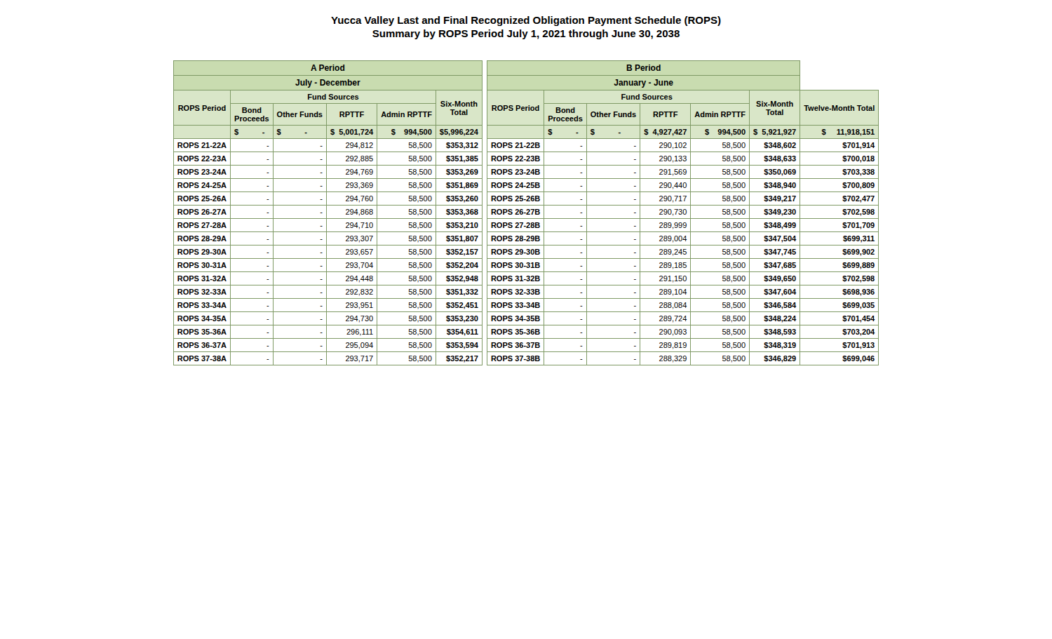Yucca Valley Last and Final Recognized Obligation Payment Schedule (ROPS)
Summary by ROPS Period July 1, 2021 through June 30, 2038
| A Period |
| --- |
| July - December |
| ROPS Period | Fund Sources | Six-Month Total |
| Bond Proceeds | Other Funds | RPTTF | Admin RPTTF |
| | $ - | $ - | $ 5,001,724 | $ 994,500 | $5,996,224 |
| ROPS 21-22A | - | - | 294,812 | 58,500 | $353,312 |
| ROPS 22-23A | - | - | 292,885 | 58,500 | $351,385 |
| ROPS 23-24A | - | - | 294,769 | 58,500 | $353,269 |
| ROPS 24-25A | - | - | 293,369 | 58,500 | $351,869 |
| ROPS 25-26A | - | - | 294,760 | 58,500 | $353,260 |
| ROPS 26-27A | - | - | 294,868 | 58,500 | $353,368 |
| ROPS 27-28A | - | - | 294,710 | 58,500 | $353,210 |
| ROPS 28-29A | - | - | 293,307 | 58,500 | $351,807 |
| ROPS 29-30A | - | - | 293,657 | 58,500 | $352,157 |
| ROPS 30-31A | - | - | 293,704 | 58,500 | $352,204 |
| ROPS 31-32A | - | - | 294,448 | 58,500 | $352,948 |
| ROPS 32-33A | - | - | 292,832 | 58,500 | $351,332 |
| ROPS 33-34A | - | - | 293,951 | 58,500 | $352,451 |
| ROPS 34-35A | - | - | 294,730 | 58,500 | $353,230 |
| ROPS 35-36A | - | - | 296,111 | 58,500 | $354,611 |
| ROPS 36-37A | - | - | 295,094 | 58,500 | $353,594 |
| ROPS 37-38A | - | - | 293,717 | 58,500 | $352,217 |
| B Period | |
| --- | --- |
| January - June | |
| ROPS Period | Fund Sources | Six-Month Total | Twelve-Month Total |
| Bond Proceeds | Other Funds | RPTTF | Admin RPTTF |
| | $ - | $ - | $ 4,927,427 | $ 994,500 | $ 5,921,927 | $ 11,918,151 |
| ROPS 21-22B | - | - | 290,102 | 58,500 | $348,602 | $701,914 |
| ROPS 22-23B | - | - | 290,133 | 58,500 | $348,633 | $700,018 |
| ROPS 23-24B | - | - | 291,569 | 58,500 | $350,069 | $703,338 |
| ROPS 24-25B | - | - | 290,440 | 58,500 | $348,940 | $700,809 |
| ROPS 25-26B | - | - | 290,717 | 58,500 | $349,217 | $702,477 |
| ROPS 26-27B | - | - | 290,730 | 58,500 | $349,230 | $702,598 |
| ROPS 27-28B | - | - | 289,999 | 58,500 | $348,499 | $701,709 |
| ROPS 28-29B | - | - | 289,004 | 58,500 | $347,504 | $699,311 |
| ROPS 29-30B | - | - | 289,245 | 58,500 | $347,745 | $699,902 |
| ROPS 30-31B | - | - | 289,185 | 58,500 | $347,685 | $699,889 |
| ROPS 31-32B | - | - | 291,150 | 58,500 | $349,650 | $702,598 |
| ROPS 32-33B | - | - | 289,104 | 58,500 | $347,604 | $698,936 |
| ROPS 33-34B | - | - | 288,084 | 58,500 | $346,584 | $699,035 |
| ROPS 34-35B | - | - | 289,724 | 58,500 | $348,224 | $701,454 |
| ROPS 35-36B | - | - | 290,093 | 58,500 | $348,593 | $703,204 |
| ROPS 36-37B | - | - | 289,819 | 58,500 | $348,319 | $701,913 |
| ROPS 37-38B | - | - | 288,329 | 58,500 | $346,829 | $699,046 |